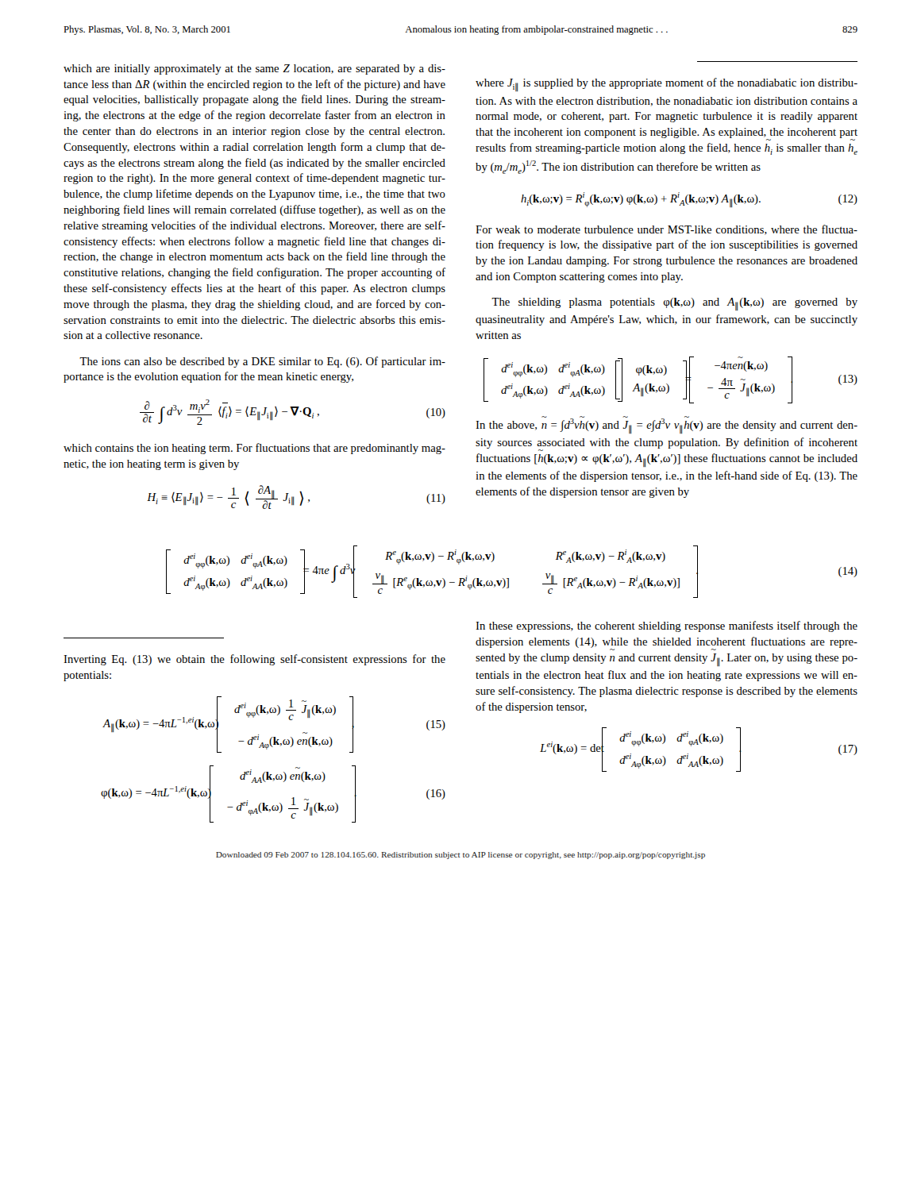Phys. Plasmas, Vol. 8, No. 3, March 2001
Anomalous ion heating from ambipolar-constrained magnetic . . .
829
which are initially approximately at the same Z location, are separated by a distance less than ΔR (within the encircled region to the left of the picture) and have equal velocities, ballistically propagate along the field lines. During the streaming, the electrons at the edge of the region decorrelate faster from an electron in the center than do electrons in an interior region close by the central electron. Consequently, electrons within a radial correlation length form a clump that decays as the electrons stream along the field (as indicated by the smaller encircled region to the right). In the more general context of time-dependent magnetic turbulence, the clump lifetime depends on the Lyapunov time, i.e., the time that two neighboring field lines will remain correlated (diffuse together), as well as on the relative streaming velocities of the individual electrons. Moreover, there are self-consistency effects: when electrons follow a magnetic field line that changes direction, the change in electron momentum acts back on the field line through the constitutive relations, changing the field configuration. The proper accounting of these self-consistency effects lies at the heart of this paper. As electron clumps move through the plasma, they drag the shielding cloud, and are forced by conservation constraints to emit into the dielectric. The dielectric absorbs this emission at a collective resonance.
The ions can also be described by a DKE similar to Eq. (6). Of particular importance is the evolution equation for the mean kinetic energy,
∂∂t ∫ d3v miv22 ⟨fi⟩ = ⟨E∥Ji∥⟩ − ∇·Qi ,
(10)
which contains the ion heating term. For fluctuations that are predominantly magnetic, the ion heating term is given by
Hi ≡ ⟨E∥Ji∥⟩ = − 1 c ⟨ ∂A∥∂t Ji∥ ⟩ ,
(11)
where Ji∥ is supplied by the appropriate moment of the nonadiabatic ion distribution. As with the electron distribution, the nonadiabatic ion distribution contains a normal mode, or coherent, part. For magnetic turbulence it is readily apparent that the incoherent ion component is negligible. As explained, the incoherent part results from streaming-particle motion along the field, hence hi is smaller than he by (me/me)1/2. The ion distribution can therefore be written as
hi(k,ω;v) = Riφ(k,ω;v) φ(k,ω) + RiA(k,ω;v) A∥(k,ω).
(12)
For weak to moderate turbulence under MST-like conditions, where the fluctuation frequency is low, the dissipative part of the ion susceptibilities is governed by the ion Landau damping. For strong turbulence the resonances are broadened and ion Compton scattering comes into play.
The shielding plasma potentials φ(k,ω) and A∥(k,ω) are governed by quasineutrality and Ampére's Law, which, in our framework, can be succinctly written as
| d ei φφ ( k ,ω) | d ei φ A ( k ,ω) |
| d ei A φ ( k ,ω) | d ei AA ( k ,ω) |
| φ( k ,ω) |
| A ∥ ( k ,ω) |
=
| −4π e n ( k ,ω) |
| − 4π c J ∥ ( k ,ω) |
.
(13)
In the above, n = ∫d3vh(v) and J∥ = e∫d3v v∥h(v) are the density and current density sources associated with the clump population. By definition of incoherent fluctuations [h(k,ω;v) ∝ φ(k′,ω′), A∥(k′,ω′)] these fluctuations cannot be included in the elements of the dispersion tensor, i.e., in the left-hand side of Eq. (13). The elements of the dispersion tensor are given by
| d ei φφ ( k ,ω) | d ei φ A ( k ,ω) |
| d ei A φ ( k ,ω) | d ei AA ( k ,ω) |
= 4πe ∫ d3v
| R e φ ( k ,ω, v ) − R i φ ( k ,ω, v ) | R e A ( k ,ω, v ) − R i A ( k ,ω, v ) |
| v ∥ c [ R e φ ( k ,ω, v ) − R i φ ( k ,ω, v )] | v ∥ c [ R e A ( k ,ω, v ) − R i A ( k ,ω, v )] |
.
(14)
Inverting Eq. (13) we obtain the following self-consistent expressions for the potentials:
A∥(k,ω) = −4πL−1,ei(k,ω)
| d ei φφ ( k ,ω) 1 c J ∥ ( k ,ω) |
| − d ei A φ ( k ,ω) e n ( k ,ω) |
,
(15)
φ(k,ω) = −4πL−1,ei(k,ω)
| d ei AA ( k ,ω) e n ( k ,ω) |
| − d ei φ A ( k ,ω) 1 c J ∥ ( k ,ω) |
.
(16)
In these expressions, the coherent shielding response manifests itself through the dispersion elements (14), while the shielded incoherent fluctuations are represented by the clump density n and current density J∥. Later on, by using these potentials in the electron heat flux and the ion heating rate expressions we will ensure self-consistency. The plasma dielectric response is described by the elements of the dispersion tensor,
Lei(k,ω) = det
| d ei φφ ( k ,ω) | d ei φ A ( k ,ω) |
| d ei A φ ( k ,ω) | d ei AA ( k ,ω) |
.
(17)
Downloaded 09 Feb 2007 to 128.104.165.60. Redistribution subject to AIP license or copyright, see http://pop.aip.org/pop/copyright.jsp